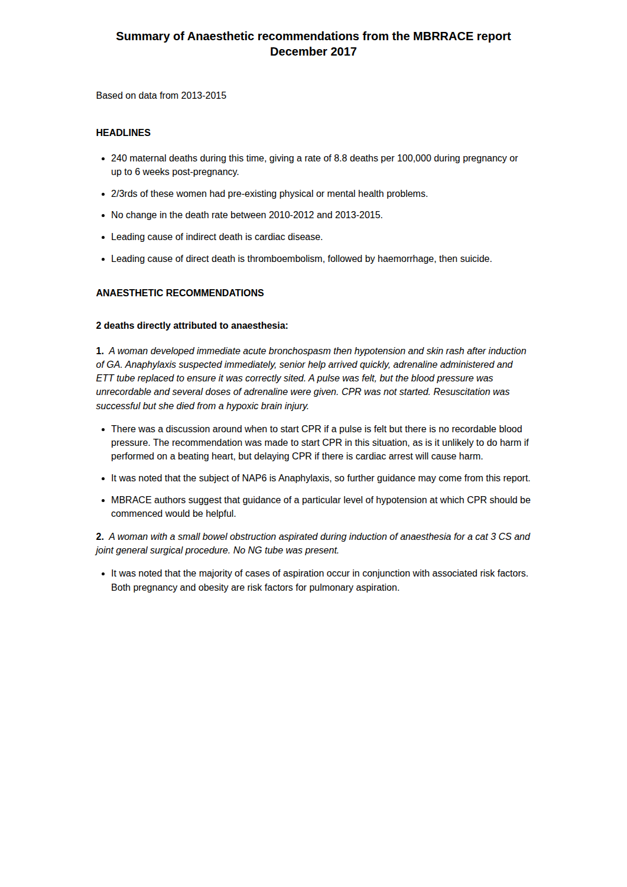Summary of Anaesthetic recommendations from the MBRRACE report
December 2017
Based on data from 2013-2015
HEADLINES
240 maternal deaths during this time, giving a rate of 8.8 deaths per 100,000 during pregnancy or up to 6 weeks post-pregnancy.
2/3rds of these women had pre-existing physical or mental health problems.
No change in the death rate between 2010-2012 and 2013-2015.
Leading cause of indirect death is cardiac disease.
Leading cause of direct death is thromboembolism, followed by haemorrhage, then suicide.
ANAESTHETIC RECOMMENDATIONS
2 deaths directly attributed to anaesthesia:
1. A woman developed immediate acute bronchospasm then hypotension and skin rash after induction of GA. Anaphylaxis suspected immediately, senior help arrived quickly, adrenaline administered and ETT tube replaced to ensure it was correctly sited. A pulse was felt, but the blood pressure was unrecordable and several doses of adrenaline were given. CPR was not started. Resuscitation was successful but she died from a hypoxic brain injury.
There was a discussion around when to start CPR if a pulse is felt but there is no recordable blood pressure. The recommendation was made to start CPR in this situation, as is it unlikely to do harm if performed on a beating heart, but delaying CPR if there is cardiac arrest will cause harm.
It was noted that the subject of NAP6 is Anaphylaxis, so further guidance may come from this report.
MBRACE authors suggest that guidance of a particular level of hypotension at which CPR should be commenced would be helpful.
2. A woman with a small bowel obstruction aspirated during induction of anaesthesia for a cat 3 CS and joint general surgical procedure. No NG tube was present.
It was noted that the majority of cases of aspiration occur in conjunction with associated risk factors. Both pregnancy and obesity are risk factors for pulmonary aspiration.